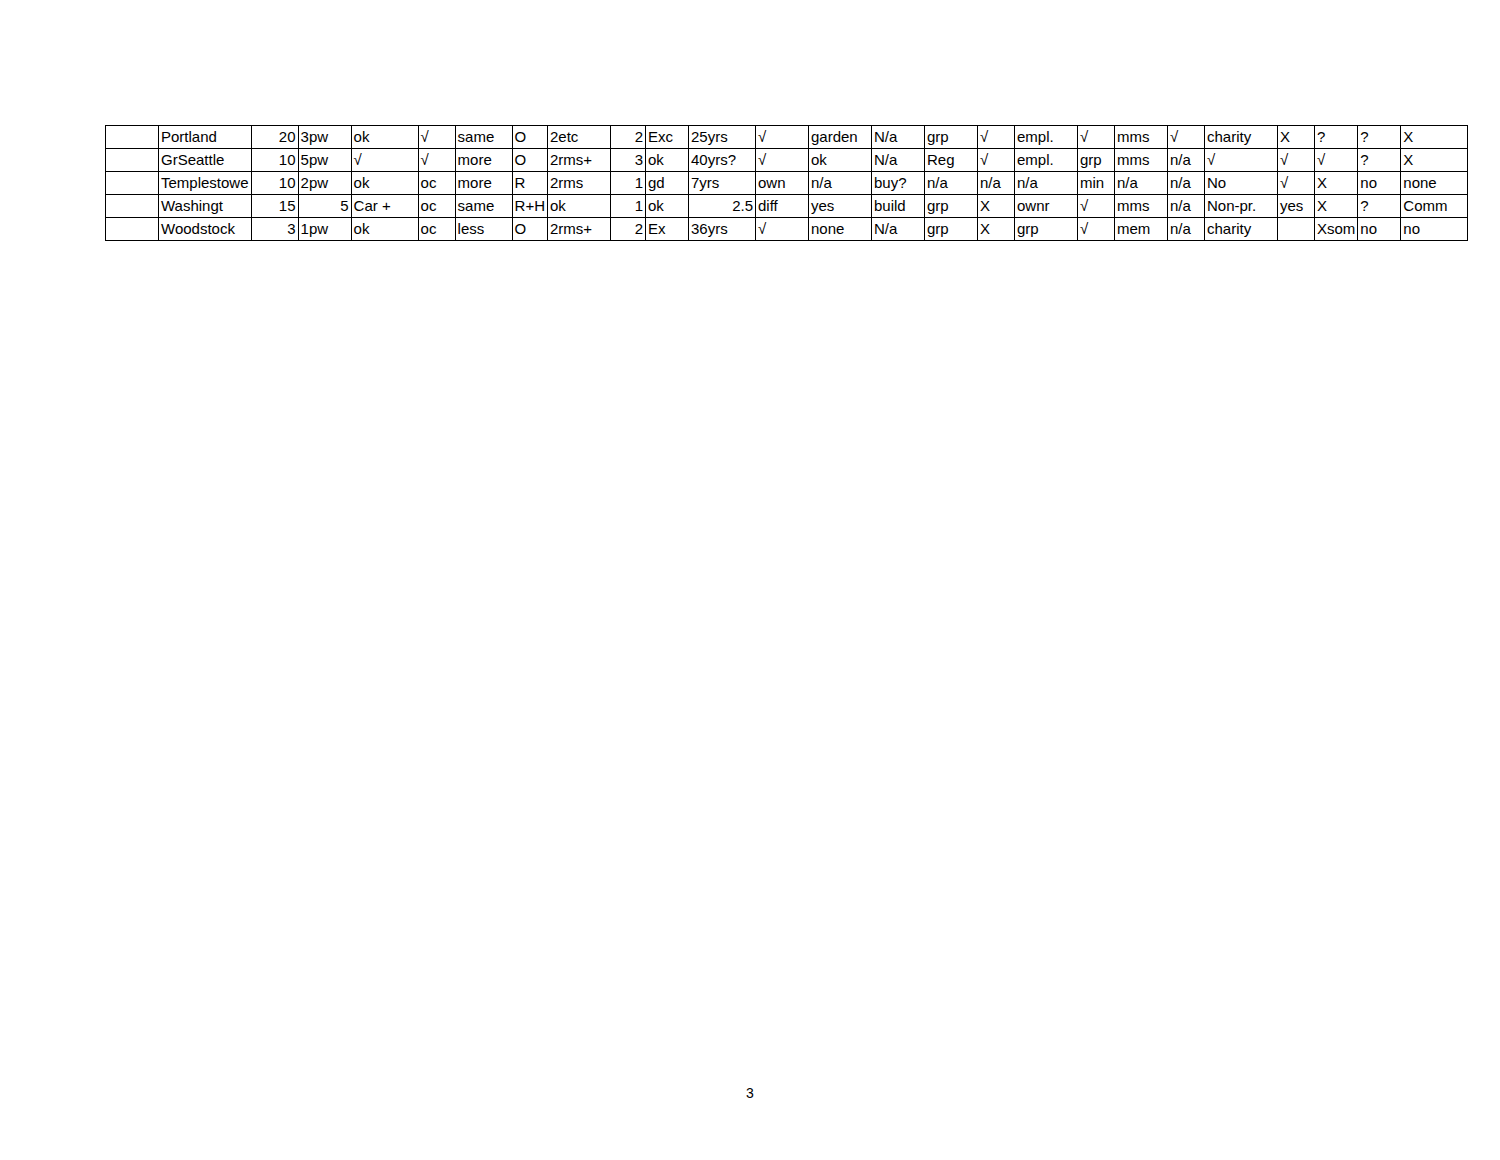| | Portland | 20 | 3pw | ok | √ | same | O | 2etc | 2 | Exc | 25yrs | √ | garden | N/a | grp | √ | empl. | √ | mms | √ | charity | X | ? | ? | X |
| | GrSeattle | 10 | 5pw | √ | √ | more | O | 2rms+ | 3 | ok | 40yrs? | √ | ok | N/a | Reg | √ | empl. | grp | mms | n/a | √ | √ | √ | ? | X |
| | Templestowe | 10 | 2pw | ok | oc | more | R | 2rms | 1 | gd | 7yrs | own | n/a | buy? | n/a | n/a | n/a | min | n/a | n/a | No | √ | X | no | none |
| | Washingt | 15 | 5 | Car + | oc | same | R+H | ok | 1 | ok | 2.5 | diff | yes | build | grp | X | ownr | √ | mms | n/a | Non-pr. | yes | X | ? | Comm |
| | Woodstock | 3 | 1pw | ok | oc | less | O | 2rms+ | 2 | Ex | 36yrs | √ | none | N/a | grp | X | grp | √ | mem | n/a | charity | | Xsom | no | no |
3